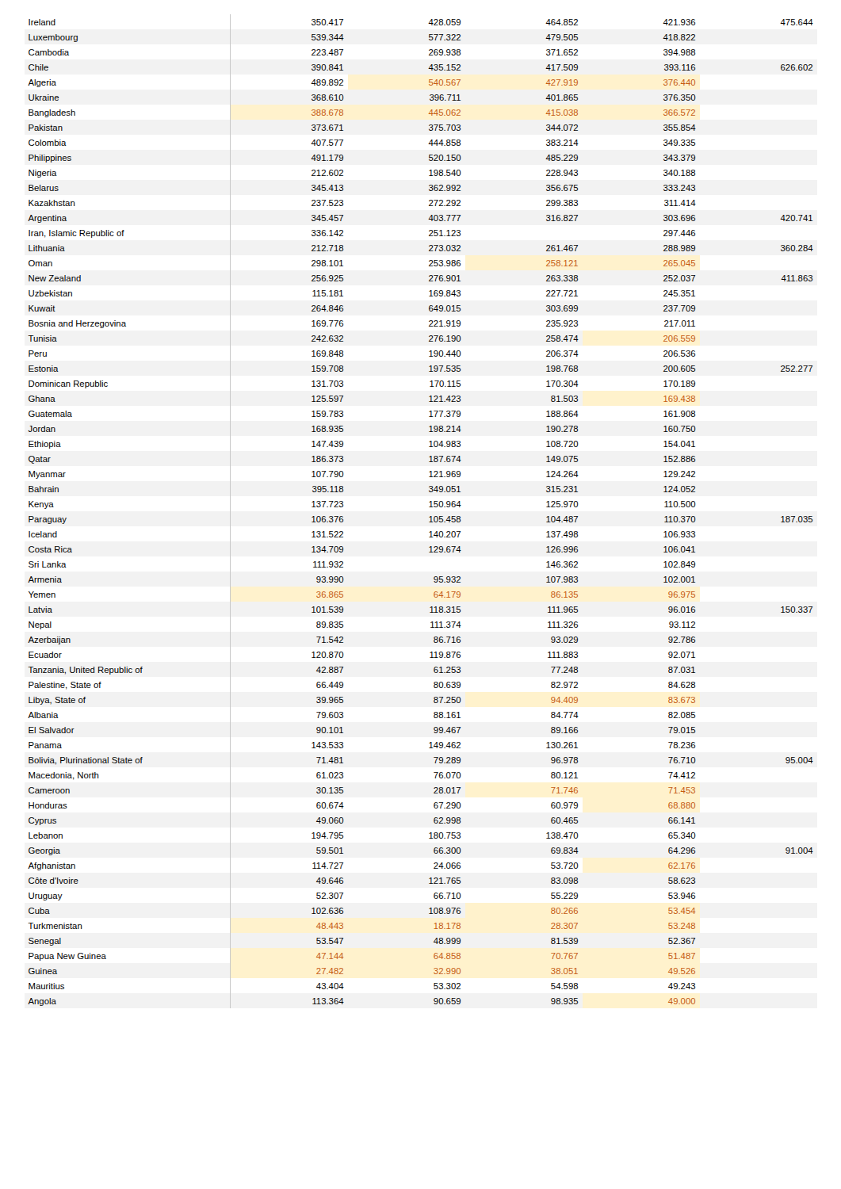| Ireland | 350.417 | 428.059 | 464.852 | 421.936 | 475.644 |
| Luxembourg | 539.344 | 577.322 | 479.505 | 418.822 | |
| Cambodia | 223.487 | 269.938 | 371.652 | 394.988 | |
| Chile | 390.841 | 435.152 | 417.509 | 393.116 | 626.602 |
| Algeria | 489.892 | 540.567 | 427.919 | 376.440 | |
| Ukraine | 368.610 | 396.711 | 401.865 | 376.350 | |
| Bangladesh | 388.678 | 445.062 | 415.038 | 366.572 | |
| Pakistan | 373.671 | 375.703 | 344.072 | 355.854 | |
| Colombia | 407.577 | 444.858 | 383.214 | 349.335 | |
| Philippines | 491.179 | 520.150 | 485.229 | 343.379 | |
| Nigeria | 212.602 | 198.540 | 228.943 | 340.188 | |
| Belarus | 345.413 | 362.992 | 356.675 | 333.243 | |
| Kazakhstan | 237.523 | 272.292 | 299.383 | 311.414 | |
| Argentina | 345.457 | 403.777 | 316.827 | 303.696 | 420.741 |
| Iran, Islamic Republic of | 336.142 | 251.123 | | 297.446 | |
| Lithuania | 212.718 | 273.032 | 261.467 | 288.989 | 360.284 |
| Oman | 298.101 | 253.986 | 258.121 | 265.045 | |
| New Zealand | 256.925 | 276.901 | 263.338 | 252.037 | 411.863 |
| Uzbekistan | 115.181 | 169.843 | 227.721 | 245.351 | |
| Kuwait | 264.846 | 649.015 | 303.699 | 237.709 | |
| Bosnia and Herzegovina | 169.776 | 221.919 | 235.923 | 217.011 | |
| Tunisia | 242.632 | 276.190 | 258.474 | 206.559 | |
| Peru | 169.848 | 190.440 | 206.374 | 206.536 | |
| Estonia | 159.708 | 197.535 | 198.768 | 200.605 | 252.277 |
| Dominican Republic | 131.703 | 170.115 | 170.304 | 170.189 | |
| Ghana | 125.597 | 121.423 | 81.503 | 169.438 | |
| Guatemala | 159.783 | 177.379 | 188.864 | 161.908 | |
| Jordan | 168.935 | 198.214 | 190.278 | 160.750 | |
| Ethiopia | 147.439 | 104.983 | 108.720 | 154.041 | |
| Qatar | 186.373 | 187.674 | 149.075 | 152.886 | |
| Myanmar | 107.790 | 121.969 | 124.264 | 129.242 | |
| Bahrain | 395.118 | 349.051 | 315.231 | 124.052 | |
| Kenya | 137.723 | 150.964 | 125.970 | 110.500 | |
| Paraguay | 106.376 | 105.458 | 104.487 | 110.370 | 187.035 |
| Iceland | 131.522 | 140.207 | 137.498 | 106.933 | |
| Costa Rica | 134.709 | 129.674 | 126.996 | 106.041 | |
| Sri Lanka | 111.932 | | 146.362 | 102.849 | |
| Armenia | 93.990 | 95.932 | 107.983 | 102.001 | |
| Yemen | 36.865 | 64.179 | 86.135 | 96.975 | |
| Latvia | 101.539 | 118.315 | 111.965 | 96.016 | 150.337 |
| Nepal | 89.835 | 111.374 | 111.326 | 93.112 | |
| Azerbaijan | 71.542 | 86.716 | 93.029 | 92.786 | |
| Ecuador | 120.870 | 119.876 | 111.883 | 92.071 | |
| Tanzania, United Republic of | 42.887 | 61.253 | 77.248 | 87.031 | |
| Palestine, State of | 66.449 | 80.639 | 82.972 | 84.628 | |
| Libya, State of | 39.965 | 87.250 | 94.409 | 83.673 | |
| Albania | 79.603 | 88.161 | 84.774 | 82.085 | |
| El Salvador | 90.101 | 99.467 | 89.166 | 79.015 | |
| Panama | 143.533 | 149.462 | 130.261 | 78.236 | |
| Bolivia, Plurinational State of | 71.481 | 79.289 | 96.978 | 76.710 | 95.004 |
| Macedonia, North | 61.023 | 76.070 | 80.121 | 74.412 | |
| Cameroon | 30.135 | 28.017 | 71.746 | 71.453 | |
| Honduras | 60.674 | 67.290 | 60.979 | 68.880 | |
| Cyprus | 49.060 | 62.998 | 60.465 | 66.141 | |
| Lebanon | 194.795 | 180.753 | 138.470 | 65.340 | |
| Georgia | 59.501 | 66.300 | 69.834 | 64.296 | 91.004 |
| Afghanistan | 114.727 | 24.066 | 53.720 | 62.176 | |
| Côte d'Ivoire | 49.646 | 121.765 | 83.098 | 58.623 | |
| Uruguay | 52.307 | 66.710 | 55.229 | 53.946 | |
| Cuba | 102.636 | 108.976 | 80.266 | 53.454 | |
| Turkmenistan | 48.443 | 18.178 | 28.307 | 53.248 | |
| Senegal | 53.547 | 48.999 | 81.539 | 52.367 | |
| Papua New Guinea | 47.144 | 64.858 | 70.767 | 51.487 | |
| Guinea | 27.482 | 32.990 | 38.051 | 49.526 | |
| Mauritius | 43.404 | 53.302 | 54.598 | 49.243 | |
| Angola | 113.364 | 90.659 | 98.935 | 49.000 | |